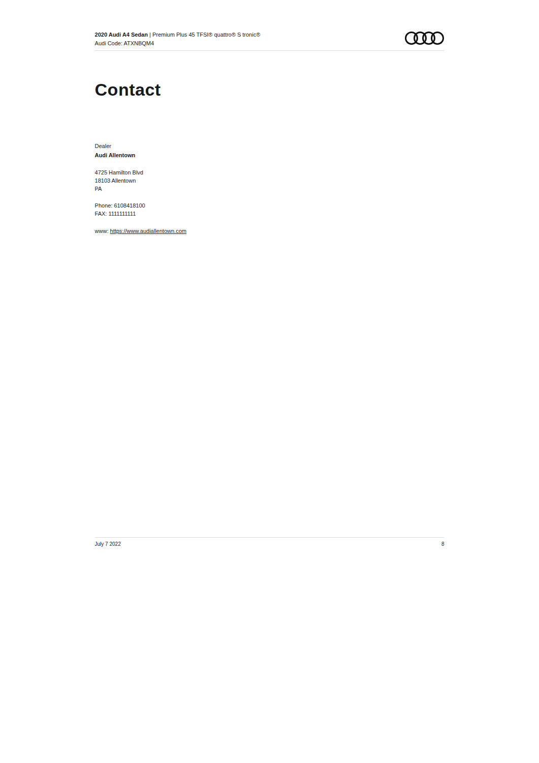2020 Audi A4 Sedan | Premium Plus 45 TFSI® quattro® S tronic®
Audi Code: ATXNBQM4
Contact
Dealer
Audi Allentown
4725 Hamilton Blvd
18103 Allentown
PA
Phone: 6108418100
FAX: 1111111111
www: https://www.audiallentown.com
July 7 2022 8